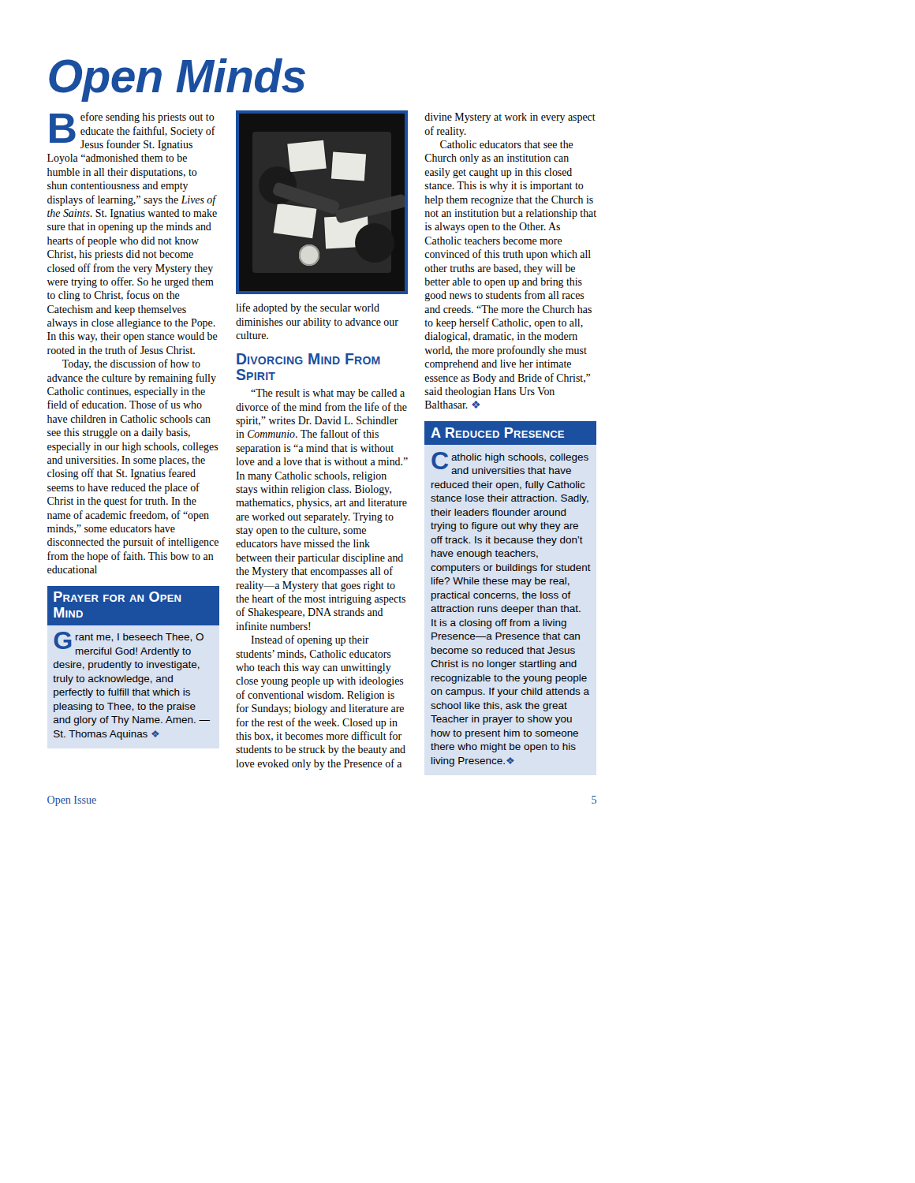Open Minds
Before sending his priests out to educate the faithful, Society of Jesus founder St. Ignatius Loyola “admonished them to be humble in all their disputations, to shun contentiousness and empty displays of learning,” says the Lives of the Saints. St. Ignatius wanted to make sure that in opening up the minds and hearts of people who did not know Christ, his priests did not become closed off from the very Mystery they were trying to offer. So he urged them to cling to Christ, focus on the Catechism and keep themselves always in close allegiance to the Pope. In this way, their open stance would be rooted in the truth of Jesus Christ.
Today, the discussion of how to advance the culture by remaining fully Catholic continues, especially in the field of education. Those of us who have children in Catholic schools can see this struggle on a daily basis, especially in our high schools, colleges and universities. In some places, the closing off that St. Ignatius feared seems to have reduced the place of Christ in the quest for truth. In the name of academic freedom, of “open minds,” some educators have disconnected the pursuit of intelligence from the hope of faith. This bow to an educational
Prayer for an Open Mind
Grant me, I beseech Thee, O merciful God! Ardently to desire, prudently to investigate, truly to acknowledge, and perfectly to fulfill that which is pleasing to Thee, to the praise and glory of Thy Name. Amen. — St. Thomas Aquinas ❖
life adopted by the secular world diminishes our ability to advance our culture.
Divorcing Mind From Spirit
“The result is what may be called a divorce of the mind from the life of the spirit,” writes Dr. David L. Schindler in Communio. The fallout of this separation is “a mind that is without love and a love that is without a mind.” In many Catholic schools, religion stays within religion class. Biology, mathematics, physics, art and literature are worked out separately. Trying to stay open to the culture, some educators have missed the link between their particular discipline and the Mystery that encompasses all of reality—a Mystery that goes right to the heart of the most intriguing aspects of Shakespeare, DNA strands and infinite numbers!
Instead of opening up their students’ minds, Catholic educators who teach this way can unwittingly close young people up with ideologies of conventional wisdom. Religion is for Sundays; biology and literature are for the rest of the week. Closed up in this box, it becomes more difficult for students to be struck by the beauty and love evoked only by the Presence of a divine Mystery at work in every aspect of reality.
Catholic educators that see the
Church only as an institution can easily get caught up in this closed stance. This is why it is important to help them recognize that the Church is not an institution but a relationship that is always open to the Other. As Catholic teachers become more convinced of this truth upon which all other truths are based, they will be better able to open up and bring this good news to students from all races and creeds. “The more the Church has to keep herself Catholic, open to all, dialogical, dramatic, in the modern world, the more profoundly she must comprehend and live her intimate essence as Body and Bride of Christ,” said theologian Hans Urs Von Balthasar. ❖
A Reduced Presence
Catholic high schools, colleges and universities that have reduced their open, fully Catholic stance lose their attraction. Sadly, their leaders flounder around trying to figure out why they are off track. Is it because they don’t have enough teachers, computers or buildings for student life? While these may be real, practical concerns, the loss of attraction runs deeper than that.
It is a closing off from a living Presence—a Presence that can become so reduced that Jesus Christ is no longer startling and recognizable to the young people on campus. If your child attends a school like this, ask the great Teacher in prayer to show you how to present him to someone there who might be open to his living Presence.❖
Open Issue
5